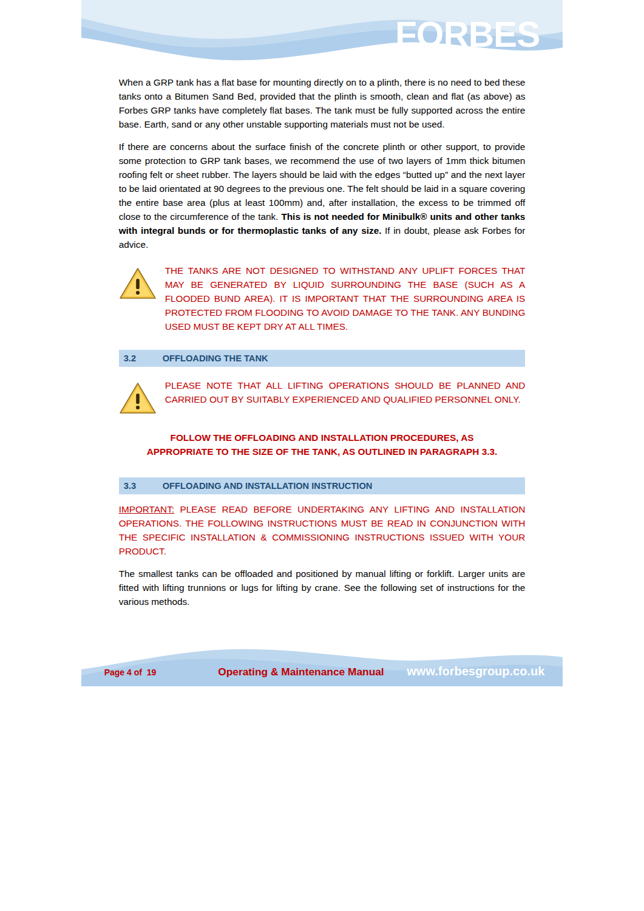FORBES
When a GRP tank has a flat base for mounting directly on to a plinth, there is no need to bed these tanks onto a Bitumen Sand Bed, provided that the plinth is smooth, clean and flat (as above) as Forbes GRP tanks have completely flat bases. The tank must be fully supported across the entire base. Earth, sand or any other unstable supporting materials must not be used.
If there are concerns about the surface finish of the concrete plinth or other support, to provide some protection to GRP tank bases, we recommend the use of two layers of 1mm thick bitumen roofing felt or sheet rubber. The layers should be laid with the edges “butted up” and the next layer to be laid orientated at 90 degrees to the previous one. The felt should be laid in a square covering the entire base area (plus at least 100mm) and, after installation, the excess to be trimmed off close to the circumference of the tank. This is not needed for Minibulk® units and other tanks with integral bunds or for thermoplastic tanks of any size. If in doubt, please ask Forbes for advice.
THE TANKS ARE NOT DESIGNED TO WITHSTAND ANY UPLIFT FORCES THAT MAY BE GENERATED BY LIQUID SURROUNDING THE BASE (SUCH AS A FLOODED BUND AREA). IT IS IMPORTANT THAT THE SURROUNDING AREA IS PROTECTED FROM FLOODING TO AVOID DAMAGE TO THE TANK. ANY BUNDING USED MUST BE KEPT DRY AT ALL TIMES.
3.2 OFFLOADING THE TANK
PLEASE NOTE THAT ALL LIFTING OPERATIONS SHOULD BE PLANNED AND CARRIED OUT BY SUITABLY EXPERIENCED AND QUALIFIED PERSONNEL ONLY.
FOLLOW THE OFFLOADING AND INSTALLATION PROCEDURES, AS APPROPRIATE TO THE SIZE OF THE TANK, AS OUTLINED IN PARAGRAPH 3.3.
3.3 OFFLOADING AND INSTALLATION INSTRUCTION
IMPORTANT: PLEASE READ BEFORE UNDERTAKING ANY LIFTING AND INSTALLATION OPERATIONS. THE FOLLOWING INSTRUCTIONS MUST BE READ IN CONJUNCTION WITH THE SPECIFIC INSTALLATION & COMMISSIONING INSTRUCTIONS ISSUED WITH YOUR PRODUCT.
The smallest tanks can be offloaded and positioned by manual lifting or forklift. Larger units are fitted with lifting trunnions or lugs for lifting by crane. See the following set of instructions for the various methods.
Page 4 of 19
Operating & Maintenance Manual
www.forbesgroup.co.uk